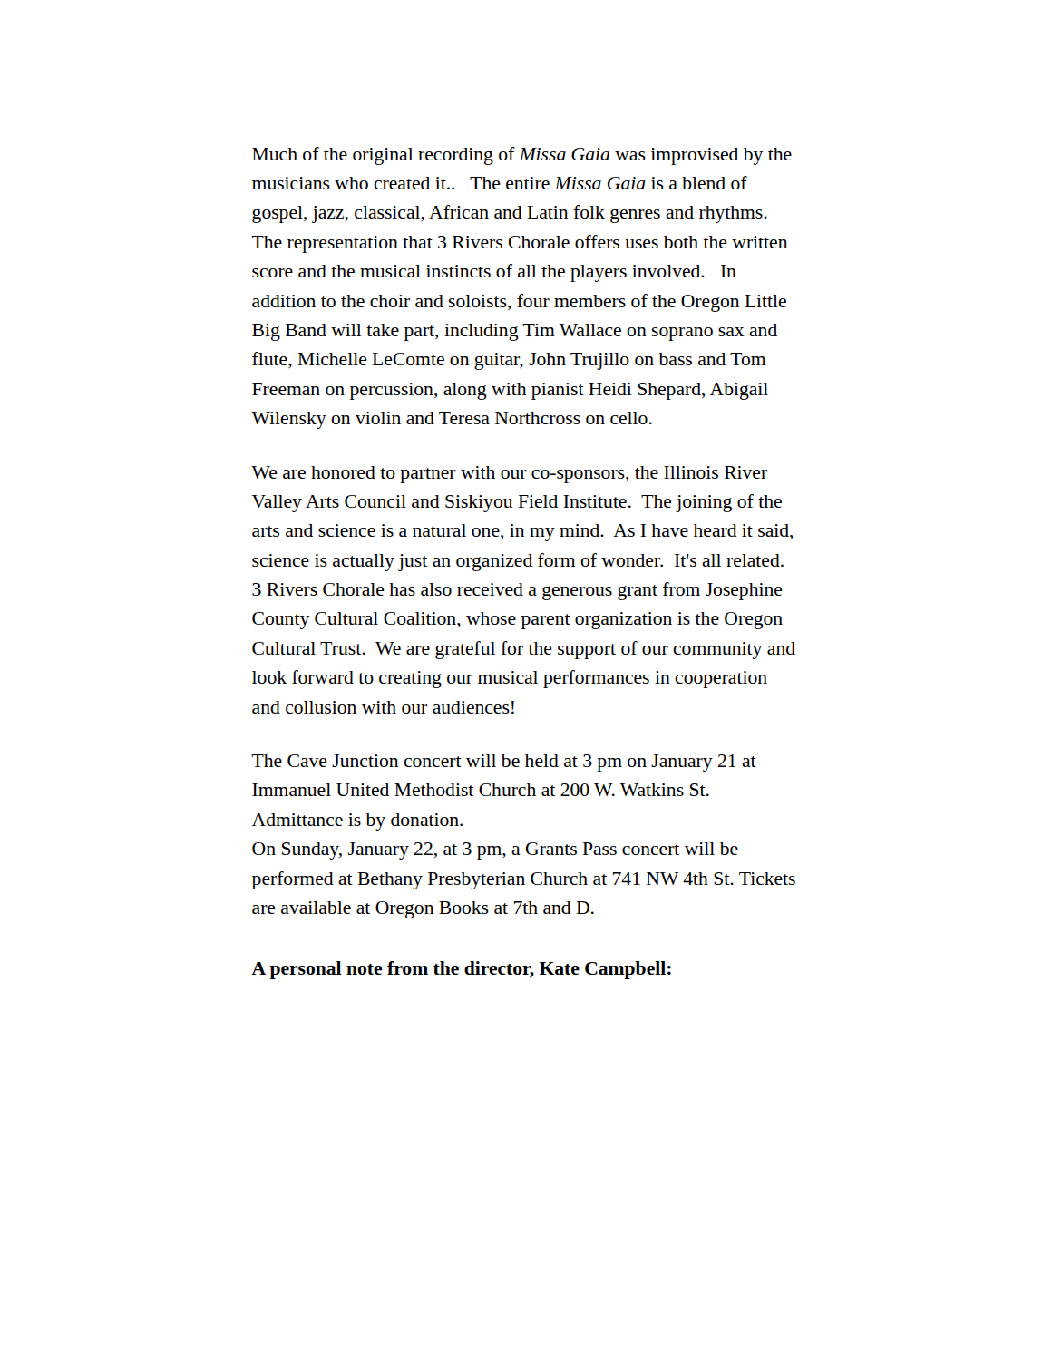Much of the original recording of Missa Gaia was improvised by the musicians who created it.. The entire Missa Gaia is a blend of gospel, jazz, classical, African and Latin folk genres and rhythms. The representation that 3 Rivers Chorale offers uses both the written score and the musical instincts of all the players involved. In addition to the choir and soloists, four members of the Oregon Little Big Band will take part, including Tim Wallace on soprano sax and flute, Michelle LeComte on guitar, John Trujillo on bass and Tom Freeman on percussion, along with pianist Heidi Shepard, Abigail Wilensky on violin and Teresa Northcross on cello.
We are honored to partner with our co-sponsors, the Illinois River Valley Arts Council and Siskiyou Field Institute. The joining of the arts and science is a natural one, in my mind. As I have heard it said, science is actually just an organized form of wonder. It's all related.
3 Rivers Chorale has also received a generous grant from Josephine County Cultural Coalition, whose parent organization is the Oregon Cultural Trust. We are grateful for the support of our community and look forward to creating our musical performances in cooperation and collusion with our audiences!
The Cave Junction concert will be held at 3 pm on January 21 at Immanuel United Methodist Church at 200 W. Watkins St. Admittance is by donation.
On Sunday, January 22, at 3 pm, a Grants Pass concert will be performed at Bethany Presbyterian Church at 741 NW 4th St. Tickets are available at Oregon Books at 7th and D.
A personal note from the director, Kate Campbell: